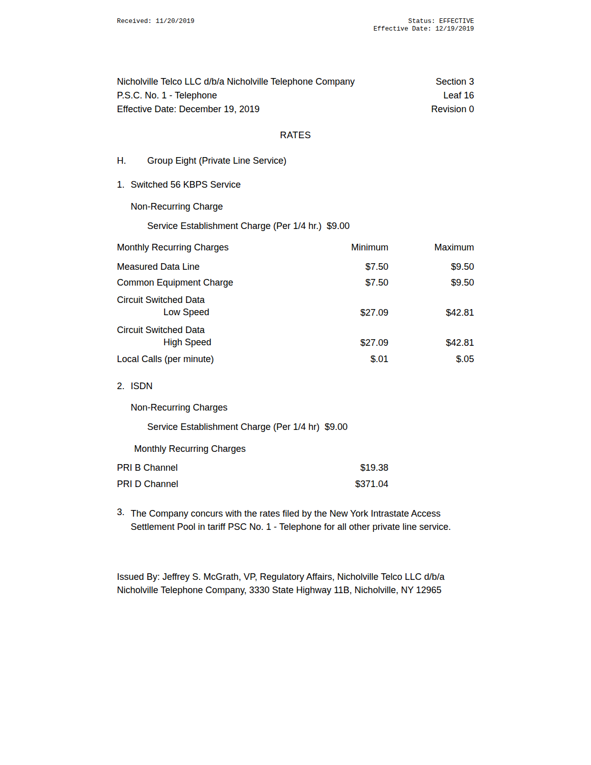Received: 11/20/2019
Status: EFFECTIVE
Effective Date: 12/19/2019
Nicholville Telco LLC d/b/a Nicholville Telephone Company
P.S.C. No. 1 - Telephone
Effective Date: December 19, 2019
Section 3
Leaf 16
Revision 0
RATES
H.
Group Eight (Private Line Service)
1.
Switched 56 KBPS Service
Non-Recurring Charge
Service Establishment Charge (Per 1/4 hr.) $9.00
| Monthly Recurring Charges | Minimum | Maximum |
| Measured Data Line | $7.50 | $9.50 |
| Common Equipment Charge | $7.50 | $9.50 |
| Circuit Switched Data Low Speed | $27.09 | $42.81 |
| Circuit Switched Data High Speed | $27.09 | $42.81 |
| Local Calls (per minute) | $.01 | $.05 |
2.
ISDN
Non-Recurring Charges
Service Establishment Charge (Per 1/4 hr) $9.00
Monthly Recurring Charges
| PRI B Channel | $19.38 | |
| PRI D Channel | $371.04 | |
3.
The Company concurs with the rates filed by the New York Intrastate Access Settlement Pool in tariff PSC No. 1 - Telephone for all other private line service.
Issued By: Jeffrey S. McGrath, VP, Regulatory Affairs, Nicholville Telco LLC d/b/a Nicholville Telephone Company, 3330 State Highway 11B, Nicholville, NY 12965